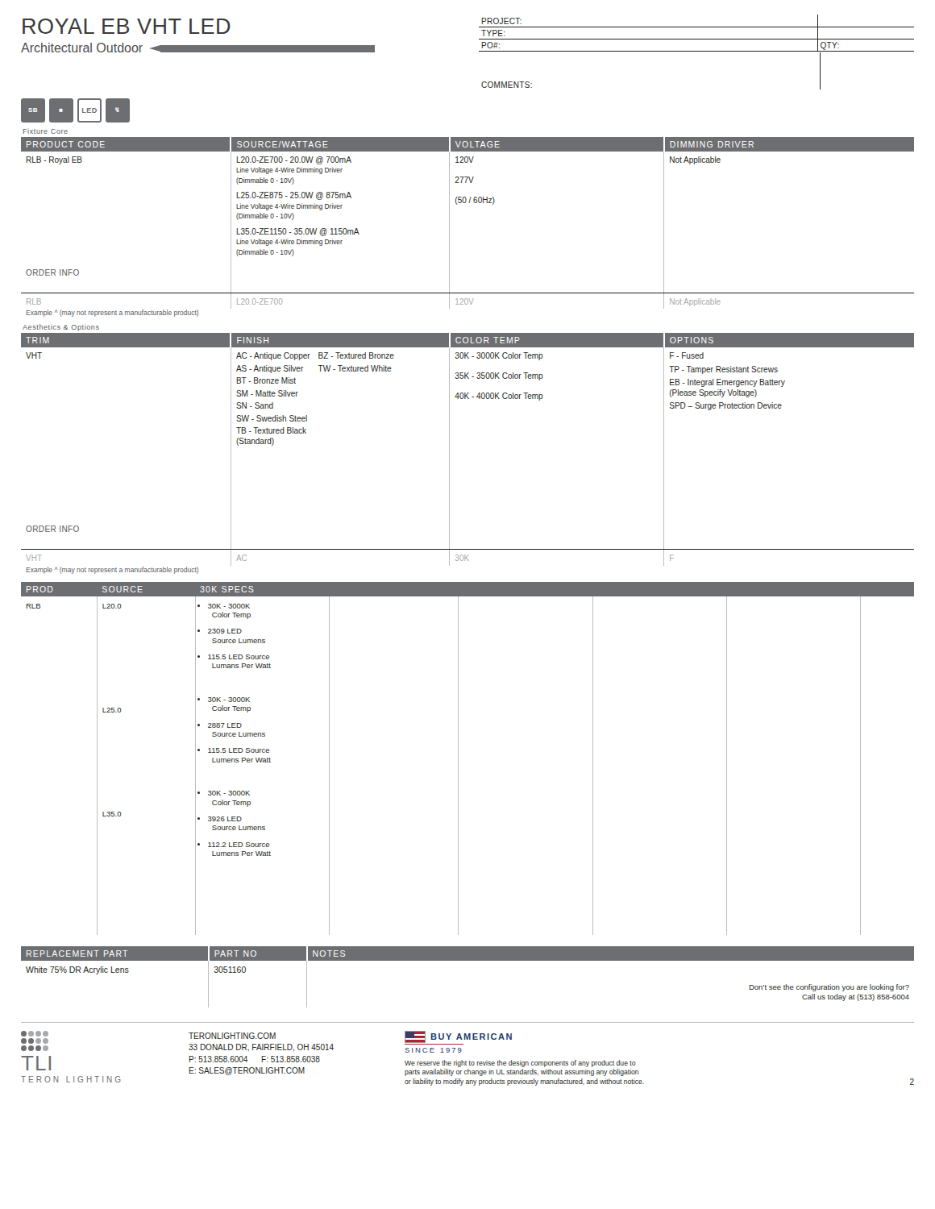ROYAL EB VHT LED
Architectural Outdoor
| PROJECT: | | |
| TYPE: | | |
| PO#: | | QTY: |
| COMMENTS: | |
SB
■
LED
↯
Fixture Core
| PRODUCT CODE | SOURCE/WATTAGE | VOLTAGE | DIMMING DRIVER |
| --- | --- | --- | --- |
| RLB - Royal EB | L20.0-ZE700 - 20.0W @ 700mA Line Voltage 4-Wire Dimming Driver (Dimmable 0 - 10V) L25.0-ZE875 - 25.0W @ 875mA Line Voltage 4-Wire Dimming Driver (Dimmable 0 - 10V) L35.0-ZE1150 - 35.0W @ 1150mA Line Voltage 4-Wire Dimming Driver (Dimmable 0 - 10V) | 120V 277V (50 / 60Hz) | Not Applicable |
| ORDER INFO | | | |
| RLB | L20.0-ZE700 | 120V | Not Applicable |
Example ^ (may not represent a manufacturable product)
Aesthetics & Options
| TRIM | FINISH | COLOR TEMP | OPTIONS |
| --- | --- | --- | --- |
| VHT | AC - Antique Copper AS - Antique Silver BT - Bronze Mist SM - Matte Silver SN - Sand SW - Swedish Steel TB - Textured Black (Standard) BZ - Textured Bronze TW - Textured White | 30K - 3000K Color Temp 35K - 3500K Color Temp 40K - 4000K Color Temp | F - Fused TP - Tamper Resistant Screws EB - Integral Emergency Battery (Please Specify Voltage) SPD – Surge Protection Device |
| ORDER INFO | | | |
| VHT | AC | 30K | F |
Example ^ (may not represent a manufacturable product)
| PROD | SOURCE | 30K SPECS | | | | | |
| --- | --- | --- | --- | --- | --- | --- | --- |
| RLB | L20.0 L25.0 L35.0 | 30K - 3000K Color Temp 2309 LED Source Lumens 115.5 LED Source Lumans Per Watt 30K - 3000K Color Temp 2887 LED Source Lumens 115.5 LED Source Lumens Per Watt 30K - 3000K Color Temp 3926 LED Source Lumens 112.2 LED Source Lumens Per Watt | | | | | |
| REPLACEMENT PART | PART NO | NOTES |
| --- | --- | --- |
| White 75% DR Acrylic Lens | 3051160 | Don’t see the configuration you are looking for? Call us today at (513) 858-6004 |
TLI
TERON LIGHTING
TERONLIGHTING.COM
33 DONALD DR, FAIRFIELD, OH 45014
P: 513.858.6004 F: 513.858.6038
E: SALES@TERONLIGHT.COM
BUY AMERICAN
SINCE 1979
We reserve the right to revise the design components of any product due to parts availability or change in UL standards, without assuming any obligation or liability to modify any products previously manufactured, and without notice.
2